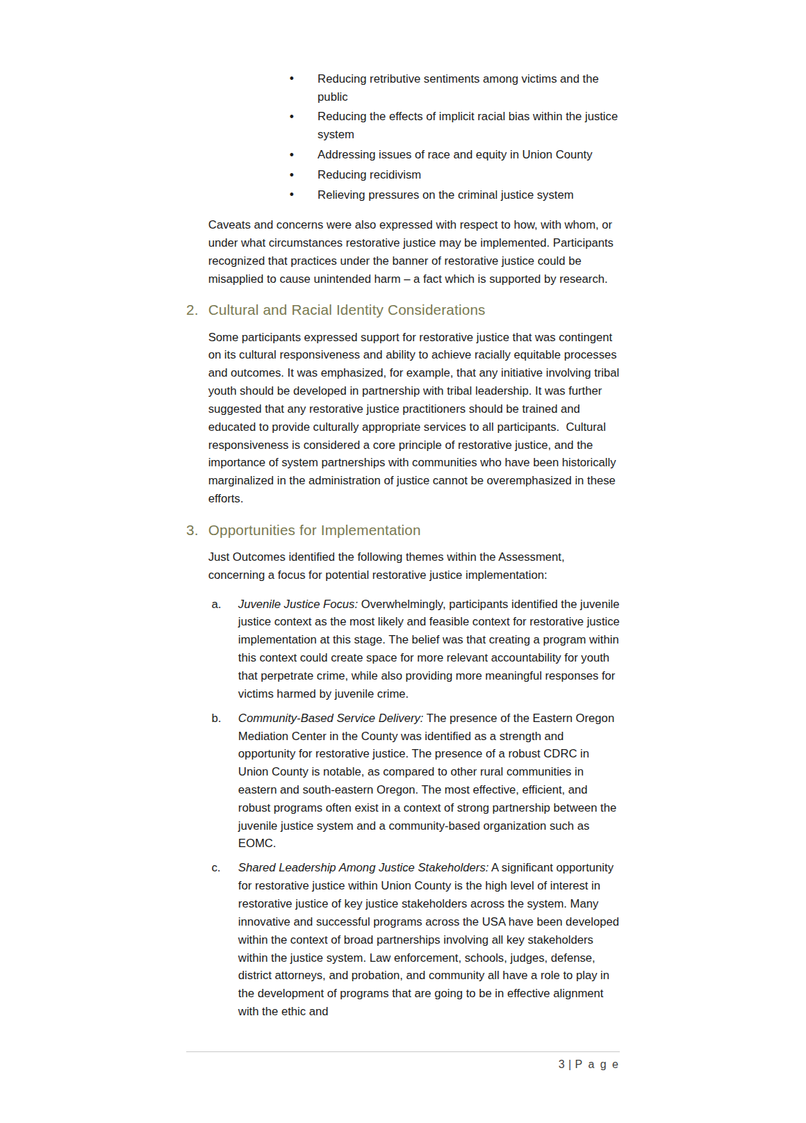Reducing retributive sentiments among victims and the public
Reducing the effects of implicit racial bias within the justice system
Addressing issues of race and equity in Union County
Reducing recidivism
Relieving pressures on the criminal justice system
Caveats and concerns were also expressed with respect to how, with whom, or under what circumstances restorative justice may be implemented. Participants recognized that practices under the banner of restorative justice could be misapplied to cause unintended harm – a fact which is supported by research.
2. Cultural and Racial Identity Considerations
Some participants expressed support for restorative justice that was contingent on its cultural responsiveness and ability to achieve racially equitable processes and outcomes. It was emphasized, for example, that any initiative involving tribal youth should be developed in partnership with tribal leadership. It was further suggested that any restorative justice practitioners should be trained and educated to provide culturally appropriate services to all participants. Cultural responsiveness is considered a core principle of restorative justice, and the importance of system partnerships with communities who have been historically marginalized in the administration of justice cannot be overemphasized in these efforts.
3. Opportunities for Implementation
Just Outcomes identified the following themes within the Assessment, concerning a focus for potential restorative justice implementation:
Juvenile Justice Focus: Overwhelmingly, participants identified the juvenile justice context as the most likely and feasible context for restorative justice implementation at this stage. The belief was that creating a program within this context could create space for more relevant accountability for youth that perpetrate crime, while also providing more meaningful responses for victims harmed by juvenile crime.
Community-Based Service Delivery: The presence of the Eastern Oregon Mediation Center in the County was identified as a strength and opportunity for restorative justice. The presence of a robust CDRC in Union County is notable, as compared to other rural communities in eastern and south-eastern Oregon. The most effective, efficient, and robust programs often exist in a context of strong partnership between the juvenile justice system and a community-based organization such as EOMC.
Shared Leadership Among Justice Stakeholders: A significant opportunity for restorative justice within Union County is the high level of interest in restorative justice of key justice stakeholders across the system. Many innovative and successful programs across the USA have been developed within the context of broad partnerships involving all key stakeholders within the justice system. Law enforcement, schools, judges, defense, district attorneys, and probation, and community all have a role to play in the development of programs that are going to be in effective alignment with the ethic and
3 | P a g e